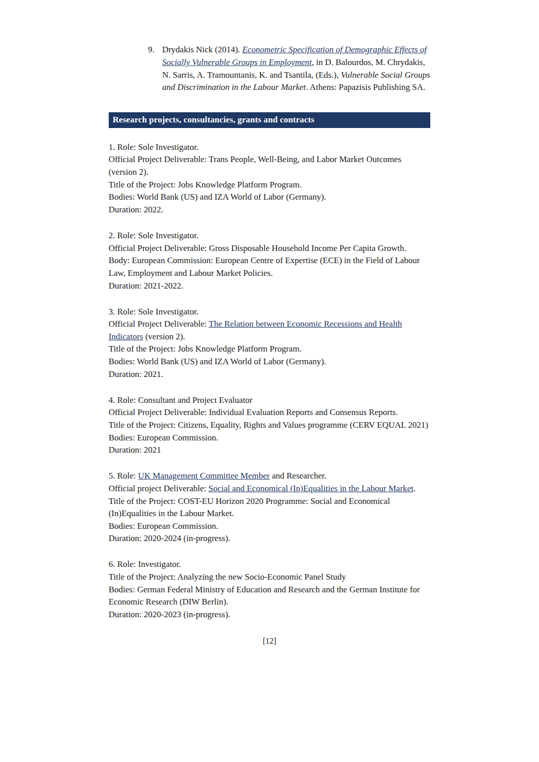9. Drydakis Nick (2014). Econometric Specification of Demographic Effects of Socially Vulnerable Groups in Employment, in D. Balourdos, M. Chrydakis, N. Sarris, A. Tramountanis, K. and Tsantila, (Eds.), Vulnerable Social Groups and Discrimination in the Labour Market. Athens: Papazisis Publishing SA.
Research projects, consultancies, grants and contracts
1. Role: Sole Investigator.
Official Project Deliverable: Trans People, Well-Being, and Labor Market Outcomes (version 2).
Title of the Project: Jobs Knowledge Platform Program.
Bodies: World Bank (US) and IZA World of Labor (Germany).
Duration: 2022.
2. Role: Sole Investigator.
Official Project Deliverable: Gross Disposable Household Income Per Capita Growth.
Body: European Commission: European Centre of Expertise (ECE) in the Field of Labour Law, Employment and Labour Market Policies.
Duration: 2021-2022.
3. Role: Sole Investigator.
Official Project Deliverable: The Relation between Economic Recessions and Health Indicators (version 2).
Title of the Project: Jobs Knowledge Platform Program.
Bodies: World Bank (US) and IZA World of Labor (Germany).
Duration: 2021.
4. Role: Consultant and Project Evaluator
Official Project Deliverable: Individual Evaluation Reports and Consensus Reports.
Title of the Project: Citizens, Equality, Rights and Values programme (CERV EQUAL 2021)
Bodies: European Commission.
Duration: 2021
5. Role: UK Management Committee Member and Researcher.
Official project Deliverable: Social and Economical (In)Equalities in the Labour Market.
Title of the Project: COST-EU Horizon 2020 Programme: Social and Economical (In)Equalities in the Labour Market.
Bodies: European Commission.
Duration: 2020-2024 (in-progress).
6. Role: Investigator.
Title of the Project: Analyzing the new Socio-Economic Panel Study
Bodies: German Federal Ministry of Education and Research and the German Institute for Economic Research (DIW Berlin).
Duration: 2020-2023 (in-progress).
[12]